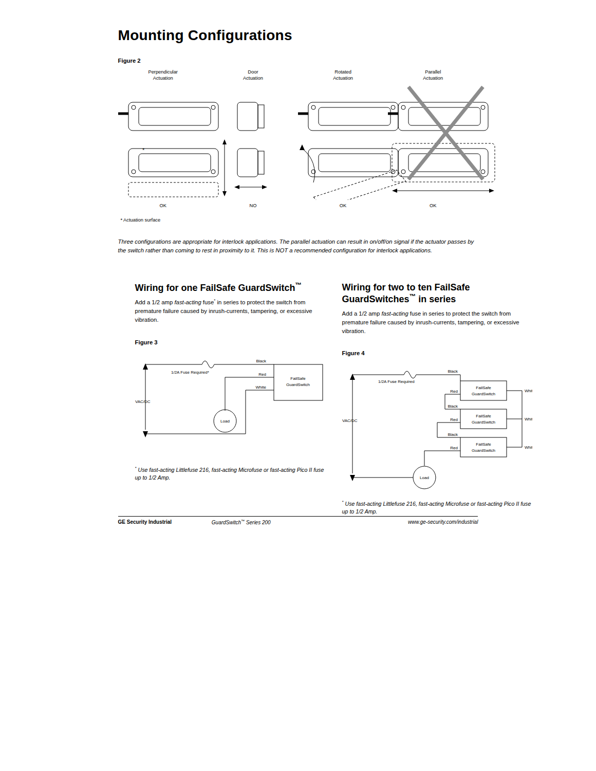Mounting Configurations
Figure 2
| Perpendicular Actuation | Door Actuation | Rotated Actuation | Parallel Actuation |
| * | | | |
| OK | NO | OK | OK |
* Actuation surface
Three configurations are appropriate for interlock applications. The parallel actuation can result in on/off/on signal if the actuator passes by the switch rather than coming to rest in proximity to it. This is NOT a recommended configuration for interlock applications.
Wiring for one FailSafe GuardSwitch™
Add a 1/2 amp fast-acting fuse* in series to protect the switch from premature failure caused by inrush-currents, tampering, or excessive vibration.
Figure 3
Black Red White 1/2A Fuse Required* VAC/DC Load FailSafe GuardSwitch
* Use fast-acting Littlefuse 216, fast-acting Microfuse or fast-acting Pico II fuse up to 1/2 Amp.
Wiring for two to ten FailSafe
GuardSwitches™ in series
Add a 1/2 amp fast-acting fuse in series to protect the switch from premature failure caused by inrush-currents, tampering, or excessive vibration.
Figure 4
Black Red Black Red Black Red White White White 1/2A Fuse Required VAC/DC Load FailSafe GuardSwitch FailSafe GuardSwitch FailSafe GuardSwitch
* Use fast-acting Littlefuse 216, fast-acting Microfuse or fast-acting Pico II fuse up to 1/2 Amp.
| GE Security Industrial | GuardSwitch ™ Series 200 | www.ge-security.com/industrial |